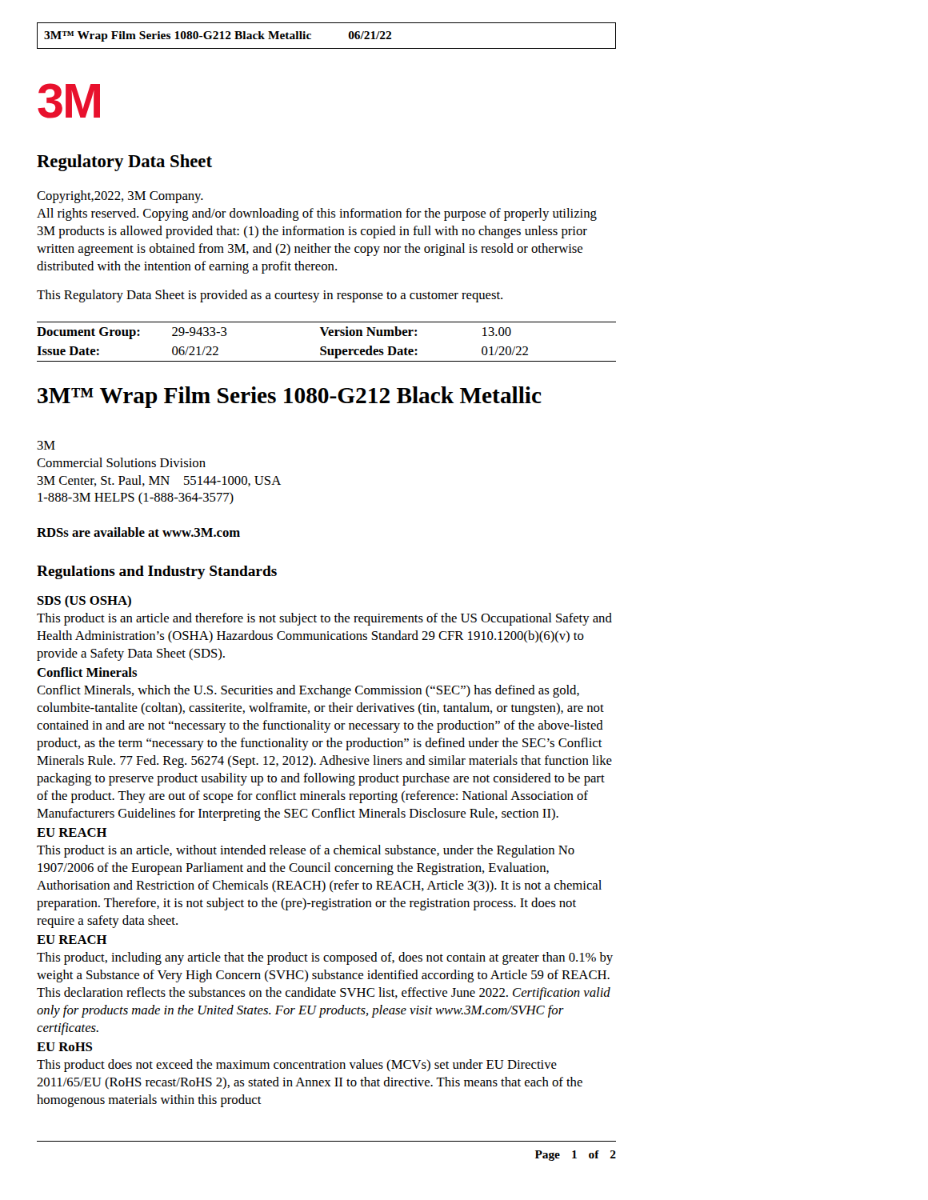3M™ Wrap Film Series 1080-G212 Black Metallic 06/21/22
3M
Regulatory Data Sheet
Copyright,2022, 3M Company.
All rights reserved. Copying and/or downloading of this information for the purpose of properly utilizing 3M products is allowed provided that: (1) the information is copied in full with no changes unless prior written agreement is obtained from 3M, and (2) neither the copy nor the original is resold or otherwise distributed with the intention of earning a profit thereon.
This Regulatory Data Sheet is provided as a courtesy in response to a customer request.
| Document Group: | 29-9433-3 | Version Number: | 13.00 |
| Issue Date: | 06/21/22 | Supercedes Date: | 01/20/22 |
3M™ Wrap Film Series 1080-G212 Black Metallic
3M
Commercial Solutions Division
3M Center, St. Paul, MN 55144-1000, USA
1-888-3M HELPS (1-888-364-3577)
RDSs are available at www.3M.com
Regulations and Industry Standards
SDS (US OSHA)
This product is an article and therefore is not subject to the requirements of the US Occupational Safety and Health Administration’s (OSHA) Hazardous Communications Standard 29 CFR 1910.1200(b)(6)(v) to provide a Safety Data Sheet (SDS).
Conflict Minerals
Conflict Minerals, which the U.S. Securities and Exchange Commission (“SEC”) has defined as gold, columbite-tantalite (coltan), cassiterite, wolframite, or their derivatives (tin, tantalum, or tungsten), are not contained in and are not “necessary to the functionality or necessary to the production” of the above-listed product, as the term “necessary to the functionality or the production” is defined under the SEC’s Conflict Minerals Rule. 77 Fed. Reg. 56274 (Sept. 12, 2012). Adhesive liners and similar materials that function like packaging to preserve product usability up to and following product purchase are not considered to be part of the product. They are out of scope for conflict minerals reporting (reference: National Association of Manufacturers Guidelines for Interpreting the SEC Conflict Minerals Disclosure Rule, section II).
EU REACH
This product is an article, without intended release of a chemical substance, under the Regulation No 1907/2006 of the European Parliament and the Council concerning the Registration, Evaluation, Authorisation and Restriction of Chemicals (REACH) (refer to REACH, Article 3(3)). It is not a chemical preparation. Therefore, it is not subject to the (pre)-registration or the registration process. It does not require a safety data sheet.
EU REACH
This product, including any article that the product is composed of, does not contain at greater than 0.1% by weight a Substance of Very High Concern (SVHC) substance identified according to Article 59 of REACH. This declaration reflects the substances on the candidate SVHC list, effective June 2022. Certification valid only for products made in the United States. For EU products, please visit www.3M.com/SVHC for certificates.
EU RoHS
This product does not exceed the maximum concentration values (MCVs) set under EU Directive 2011/65/EU (RoHS recast/RoHS 2), as stated in Annex II to that directive. This means that each of the homogenous materials within this product
Page 1 of 2